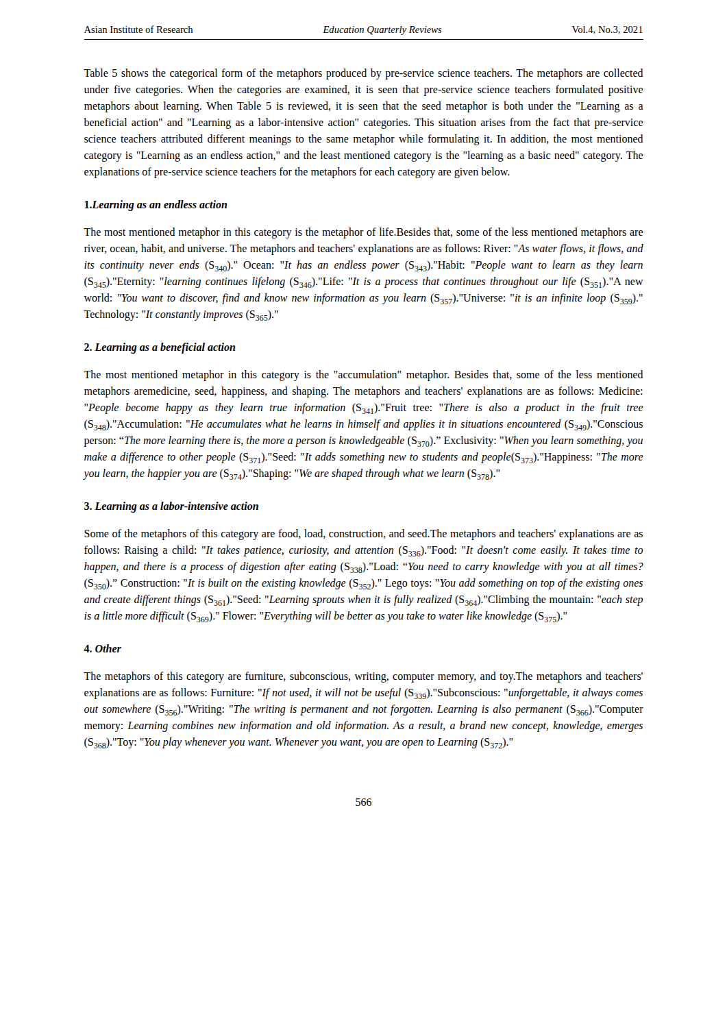Asian Institute of Research Education Quarterly Reviews Vol.4, No.3, 2021
Table 5 shows the categorical form of the metaphors produced by pre-service science teachers. The metaphors are collected under five categories. When the categories are examined, it is seen that pre-service science teachers formulated positive metaphors about learning. When Table 5 is reviewed, it is seen that the seed metaphor is both under the "Learning as a beneficial action" and "Learning as a labor-intensive action" categories. This situation arises from the fact that pre-service science teachers attributed different meanings to the same metaphor while formulating it. In addition, the most mentioned category is "Learning as an endless action," and the least mentioned category is the "learning as a basic need" category. The explanations of pre-service science teachers for the metaphors for each category are given below.
1. Learning as an endless action
The most mentioned metaphor in this category is the metaphor of life.Besides that, some of the less mentioned metaphors are river, ocean, habit, and universe. The metaphors and teachers' explanations are as follows: River: "As water flows, it flows, and its continuity never ends (S340)." Ocean: "It has an endless power (S343)."Habit: "People want to learn as they learn (S345)."Eternity: "learning continues lifelong (S346)."Life: "It is a process that continues throughout our life (S351)."A new world: "You want to discover, find and know new information as you learn (S357)."Universe: "it is an infinite loop (S359)." Technology: "It constantly improves (S365)."
2. Learning as a beneficial action
The most mentioned metaphor in this category is the "accumulation" metaphor. Besides that, some of the less mentioned metaphors aremedicine, seed, happiness, and shaping. The metaphors and teachers' explanations are as follows: Medicine: "People become happy as they learn true information (S341)."Fruit tree: "There is also a product in the fruit tree (S348)."Accumulation: "He accumulates what he learns in himself and applies it in situations encountered (S349)."Conscious person: “The more learning there is, the more a person is knowledgeable (S370).” Exclusivity: "When you learn something, you make a difference to other people (S371)."Seed: "It adds something new to students and people(S373)."Happiness: "The more you learn, the happier you are (S374)."Shaping: "We are shaped through what we learn (S378)."
3. Learning as a labor-intensive action
Some of the metaphors of this category are food, load, construction, and seed.The metaphors and teachers' explanations are as follows: Raising a child: "It takes patience, curiosity, and attention (S336)."Food: "It doesn't come easily. It takes time to happen, and there is a process of digestion after eating (S338)."Load: “You need to carry knowledge with you at all times? (S350).” Construction: "It is built on the existing knowledge (S352)." Lego toys: "You add something on top of the existing ones and create different things (S361)."Seed: "Learning sprouts when it is fully realized (S364)."Climbing the mountain: "each step is a little more difficult (S369)." Flower: "Everything will be better as you take to water like knowledge (S375)."
4. Other
The metaphors of this category are furniture, subconscious, writing, computer memory, and toy.The metaphors and teachers' explanations are as follows: Furniture: "If not used, it will not be useful (S339)."Subconscious: "unforgettable, it always comes out somewhere (S356)."Writing: "The writing is permanent and not forgotten. Learning is also permanent (S366)."Computer memory: Learning combines new information and old information. As a result, a brand new concept, knowledge, emerges (S368)."Toy: "You play whenever you want. Whenever you want, you are open to Learning (S372)."
566